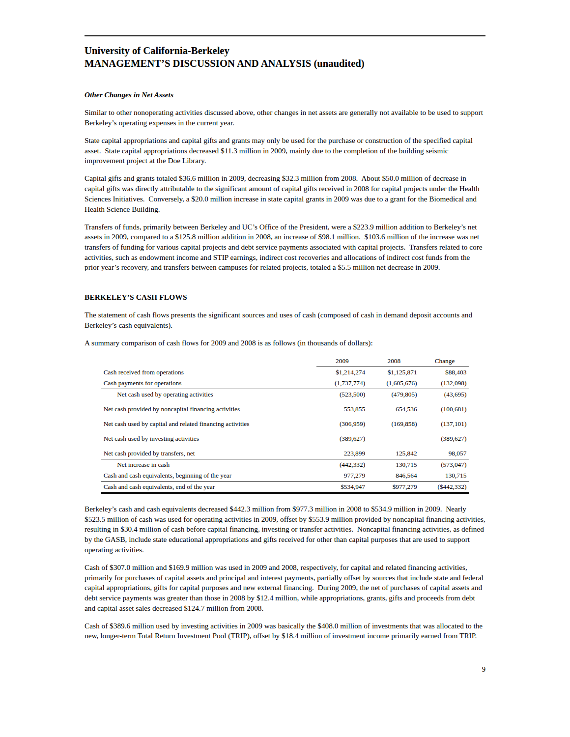University of California-Berkeley MANAGEMENT’S DISCUSSION AND ANALYSIS (unaudited)
Other Changes in Net Assets
Similar to other nonoperating activities discussed above, other changes in net assets are generally not available to be used to support Berkeley’s operating expenses in the current year.
State capital appropriations and capital gifts and grants may only be used for the purchase or construction of the specified capital asset. State capital appropriations decreased $11.3 million in 2009, mainly due to the completion of the building seismic improvement project at the Doe Library.
Capital gifts and grants totaled $36.6 million in 2009, decreasing $32.3 million from 2008. About $50.0 million of decrease in capital gifts was directly attributable to the significant amount of capital gifts received in 2008 for capital projects under the Health Sciences Initiatives. Conversely, a $20.0 million increase in state capital grants in 2009 was due to a grant for the Biomedical and Health Science Building.
Transfers of funds, primarily between Berkeley and UC’s Office of the President, were a $223.9 million addition to Berkeley’s net assets in 2009, compared to a $125.8 million addition in 2008, an increase of $98.1 million. $103.6 million of the increase was net transfers of funding for various capital projects and debt service payments associated with capital projects. Transfers related to core activities, such as endowment income and STIP earnings, indirect cost recoveries and allocations of indirect cost funds from the prior year’s recovery, and transfers between campuses for related projects, totaled a $5.5 million net decrease in 2009.
BERKELEY’S CASH FLOWS
The statement of cash flows presents the significant sources and uses of cash (composed of cash in demand deposit accounts and Berkeley’s cash equivalents).
A summary comparison of cash flows for 2009 and 2008 is as follows (in thousands of dollars):
| | 2009 | 2008 | Change |
| --- | --- | --- | --- |
| Cash received from operations | $1,214,274 | $1,125,871 | $88,403 |
| Cash payments for operations | (1,737,774) | (1,605,676) | (132,098) |
| Net cash used by operating activities | (523,500) | (479,805) | (43,695) |
| Net cash provided by noncapital financing activities | 553,855 | 654,536 | (100,681) |
| Net cash used by capital and related financing activities | (306,959) | (169,858) | (137,101) |
| Net cash used by investing activities | (389,627) | - | (389,627) |
| Net cash provided by transfers, net | 223,899 | 125,842 | 98,057 |
| Net increase in cash | (442,332) | 130,715 | (573,047) |
| Cash and cash equivalents, beginning of the year | 977,279 | 846,564 | 130,715 |
| Cash and cash equivalents, end of the year | $534,947 | $977,279 | ($442,332) |
Berkeley’s cash and cash equivalents decreased $442.3 million from $977.3 million in 2008 to $534.9 million in 2009. Nearly $523.5 million of cash was used for operating activities in 2009, offset by $553.9 million provided by noncapital financing activities, resulting in $30.4 million of cash before capital financing, investing or transfer activities. Noncapital financing activities, as defined by the GASB, include state educational appropriations and gifts received for other than capital purposes that are used to support operating activities.
Cash of $307.0 million and $169.9 million was used in 2009 and 2008, respectively, for capital and related financing activities, primarily for purchases of capital assets and principal and interest payments, partially offset by sources that include state and federal capital appropriations, gifts for capital purposes and new external financing. During 2009, the net of purchases of capital assets and debt service payments was greater than those in 2008 by $12.4 million, while appropriations, grants, gifts and proceeds from debt and capital asset sales decreased $124.7 million from 2008.
Cash of $389.6 million used by investing activities in 2009 was basically the $408.0 million of investments that was allocated to the new, longer-term Total Return Investment Pool (TRIP), offset by $18.4 million of investment income primarily earned from TRIP.
9